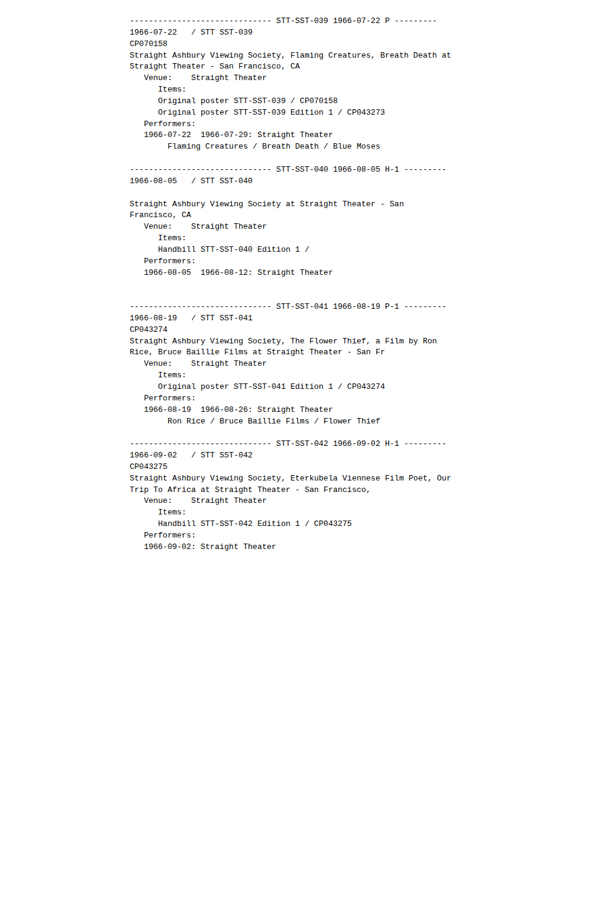------------------------------ STT-SST-039 1966-07-22 P ---------
1966-07-22   / STT SST-039
CP070158
Straight Ashbury Viewing Society, Flaming Creatures, Breath Death at 
Straight Theater - San Francisco, CA
   Venue:    Straight Theater
      Items:
      Original poster STT-SST-039 / CP070158
      Original poster STT-SST-039 Edition 1 / CP043273
   Performers:
   1966-07-22  1966-07-29: Straight Theater
        Flaming Creatures / Breath Death / Blue Moses

------------------------------ STT-SST-040 1966-08-05 H-1 ---------
1966-08-05   / STT SST-040

Straight Ashbury Viewing Society at Straight Theater - San 
Francisco, CA
   Venue:    Straight Theater
      Items:
      Handbill STT-SST-040 Edition 1 / 
   Performers:
   1966-08-05  1966-08-12: Straight Theater


------------------------------ STT-SST-041 1966-08-19 P-1 ---------
1966-08-19   / STT SST-041
CP043274
Straight Ashbury Viewing Society, The Flower Thief, a Film by Ron 
Rice, Bruce Baillie Films at Straight Theater - San Fr
   Venue:    Straight Theater
      Items:
      Original poster STT-SST-041 Edition 1 / CP043274
   Performers:
   1966-08-19  1966-08-26: Straight Theater
        Ron Rice / Bruce Baillie Films / Flower Thief

------------------------------ STT-SST-042 1966-09-02 H-1 ---------
1966-09-02   / STT SST-042
CP043275
Straight Ashbury Viewing Society, Eterkubela Viennese Film Poet, Our 
Trip To Africa at Straight Theater - San Francisco,
   Venue:    Straight Theater
      Items:
      Handbill STT-SST-042 Edition 1 / CP043275
   Performers:
   1966-09-02: Straight Theater